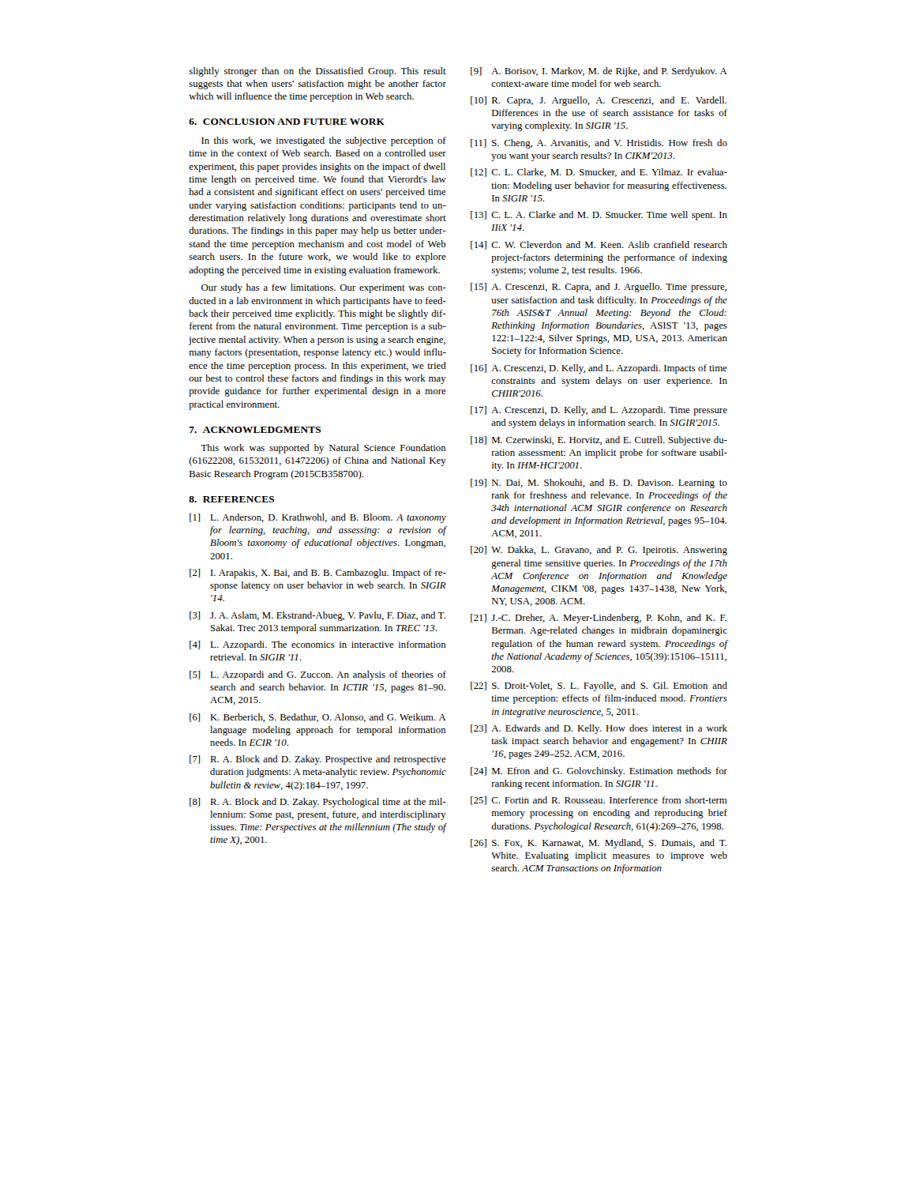slightly stronger than on the Dissatisfied Group. This result suggests that when users' satisfaction might be another factor which will influence the time perception in Web search.
6. CONCLUSION AND FUTURE WORK
In this work, we investigated the subjective perception of time in the context of Web search. Based on a controlled user experiment, this paper provides insights on the impact of dwell time length on perceived time. We found that Vierordt's law had a consistent and significant effect on users' perceived time under varying satisfaction conditions: participants tend to underestimation relatively long durations and overestimate short durations. The findings in this paper may help us better understand the time perception mechanism and cost model of Web search users. In the future work, we would like to explore adopting the perceived time in existing evaluation framework.
Our study has a few limitations. Our experiment was conducted in a lab environment in which participants have to feedback their perceived time explicitly. This might be slightly different from the natural environment. Time perception is a subjective mental activity. When a person is using a search engine, many factors (presentation, response latency etc.) would influence the time perception process. In this experiment, we tried our best to control these factors and findings in this work may provide guidance for further experimental design in a more practical environment.
7. ACKNOWLEDGMENTS
This work was supported by Natural Science Foundation (61622208, 61532011, 61472206) of China and National Key Basic Research Program (2015CB358700).
8. REFERENCES
L. Anderson, D. Krathwohl, and B. Bloom. A taxonomy for learning, teaching, and assessing: a revision of Bloom's taxonomy of educational objectives. Longman, 2001.
I. Arapakis, X. Bai, and B. B. Cambazoglu. Impact of response latency on user behavior in web search. In SIGIR '14.
J. A. Aslam, M. Ekstrand-Abueg, V. Pavlu, F. Diaz, and T. Sakai. Trec 2013 temporal summarization. In TREC '13.
L. Azzopardi. The economics in interactive information retrieval. In SIGIR '11.
L. Azzopardi and G. Zuccon. An analysis of theories of search and search behavior. In ICTIR '15, pages 81–90. ACM, 2015.
K. Berberich, S. Bedathur, O. Alonso, and G. Weikum. A language modeling approach for temporal information needs. In ECIR '10.
R. A. Block and D. Zakay. Prospective and retrospective duration judgments: A meta-analytic review. Psychonomic bulletin & review, 4(2):184–197, 1997.
R. A. Block and D. Zakay. Psychological time at the millennium: Some past, present, future, and interdisciplinary issues. Time: Perspectives at the millennium (The study of time X), 2001.
A. Borisov, I. Markov, M. de Rijke, and P. Serdyukov. A context-aware time model for web search.
R. Capra, J. Arguello, A. Crescenzi, and E. Vardell. Differences in the use of search assistance for tasks of varying complexity. In SIGIR '15.
S. Cheng, A. Arvanitis, and V. Hristidis. How fresh do you want your search results? In CIKM'2013.
C. L. Clarke, M. D. Smucker, and E. Yilmaz. Ir evaluation: Modeling user behavior for measuring effectiveness. In SIGIR '15.
C. L. A. Clarke and M. D. Smucker. Time well spent. In IIiX '14.
C. W. Cleverdon and M. Keen. Aslib cranfield research project-factors determining the performance of indexing systems; volume 2, test results. 1966.
A. Crescenzi, R. Capra, and J. Arguello. Time pressure, user satisfaction and task difficulty. In Proceedings of the 76th ASIS&T Annual Meeting: Beyond the Cloud: Rethinking Information Boundaries, ASIST '13, pages 122:1–122:4, Silver Springs, MD, USA, 2013. American Society for Information Science.
A. Crescenzi, D. Kelly, and L. Azzopardi. Impacts of time constraints and system delays on user experience. In CHIIR'2016.
A. Crescenzi, D. Kelly, and L. Azzopardi. Time pressure and system delays in information search. In SIGIR'2015.
M. Czerwinski, E. Horvitz, and E. Cutrell. Subjective duration assessment: An implicit probe for software usability. In IHM-HCI'2001.
N. Dai, M. Shokouhi, and B. D. Davison. Learning to rank for freshness and relevance. In Proceedings of the 34th international ACM SIGIR conference on Research and development in Information Retrieval, pages 95–104. ACM, 2011.
W. Dakka, L. Gravano, and P. G. Ipeirotis. Answering general time sensitive queries. In Proceedings of the 17th ACM Conference on Information and Knowledge Management, CIKM '08, pages 1437–1438, New York, NY, USA, 2008. ACM.
J.-C. Dreher, A. Meyer-Lindenberg, P. Kohn, and K. F. Berman. Age-related changes in midbrain dopaminergic regulation of the human reward system. Proceedings of the National Academy of Sciences, 105(39):15106–15111, 2008.
S. Droit-Volet, S. L. Fayolle, and S. Gil. Emotion and time perception: effects of film-induced mood. Frontiers in integrative neuroscience, 5, 2011.
A. Edwards and D. Kelly. How does interest in a work task impact search behavior and engagement? In CHIIR '16, pages 249–252. ACM, 2016.
M. Efron and G. Golovchinsky. Estimation methods for ranking recent information. In SIGIR '11.
C. Fortin and R. Rousseau. Interference from short-term memory processing on encoding and reproducing brief durations. Psychological Research, 61(4):269–276, 1998.
S. Fox, K. Karnawat, M. Mydland, S. Dumais, and T. White. Evaluating implicit measures to improve web search. ACM Transactions on Information